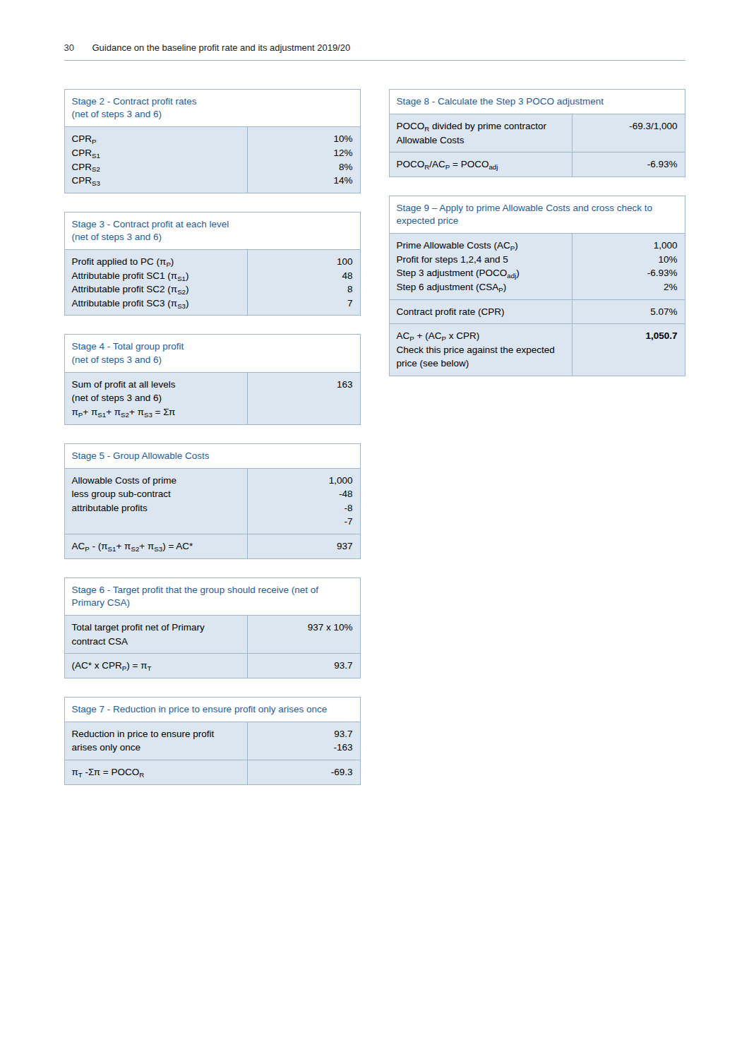30 Guidance on the baseline profit rate and its adjustment 2019/20
| Stage 2 - Contract profit rates (net of steps 3 and 6) |
| --- |
| CPR P CPR S1 CPR S2 CPR S3 | 10% 12% 8% 14% |
| Stage 3 - Contract profit at each level (net of steps 3 and 6) |
| --- |
| Profit applied to PC (π P ) Attributable profit SC1 (π S1 ) Attributable profit SC2 (π S2 ) Attributable profit SC3 (π S3 ) | 100 48 8 7 |
| Stage 4 - Total group profit (net of steps 3 and 6) |
| --- |
| Sum of profit at all levels (net of steps 3 and 6) π P + π S1 + π S2 + π S3 = Σπ | 163 |
| Stage 5 - Group Allowable Costs |
| --- |
| Allowable Costs of prime less group sub-contract attributable profits | 1,000 -48 -8 -7 |
| AC P - (π S1 + π S2 + π S3 ) = AC* | 937 |
| Stage 6 - Target profit that the group should receive (net of Primary CSA) |
| --- |
| Total target profit net of Primary contract CSA | 937 x 10% |
| (AC* x CPR P ) = π T | 93.7 |
| Stage 7 - Reduction in price to ensure profit only arises once |
| --- |
| Reduction in price to ensure profit arises only once | 93.7 -163 |
| π T -Σπ = POCO R | -69.3 |
| Stage 8 - Calculate the Step 3 POCO adjustment |
| --- |
| POCO R divided by prime contractor Allowable Costs | -69.3/1,000 |
| POCO R /AC P = POCO adj | -6.93% |
| Stage 9 – Apply to prime Allowable Costs and cross check to expected price |
| --- |
| Prime Allowable Costs (AC P ) Profit for steps 1,2,4 and 5 Step 3 adjustment (POCO adj ) Step 6 adjustment (CSA P ) | 1,000 10% -6.93% 2% |
| Contract profit rate (CPR) | 5.07% |
| AC P + (AC P x CPR) Check this price against the expected price (see below) | 1,050.7 |